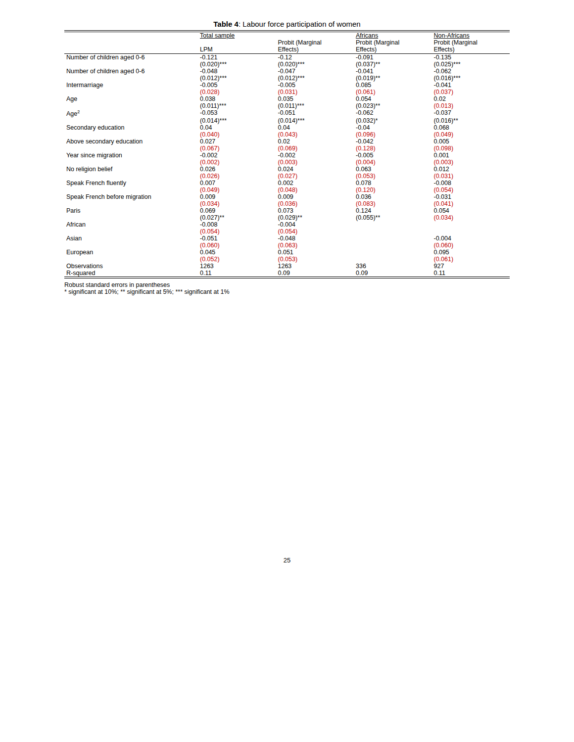Table 4: Labour force participation of women
| | Total sample | Africans | Non-Africans |
| | | Probit (Marginal | Probit (Marginal | Probit (Marginal |
| | LPM | Effects) | Effects) | Effects) |
| Number of children aged 0-6 | -0.121 | -0.12 | -0.091 | -0.135 |
| | (0.020)*** | (0.020)*** | (0.037)** | (0.025)*** |
| Number of children aged 0-6 | -0.048 | -0.047 | -0.041 | -0.062 |
| | (0.012)*** | (0.012)*** | (0.019)** | (0.016)*** |
| Intermarriage | -0.005 | -0.005 | 0.085 | -0.041 |
| | (0.028) | (0.031) | (0.061) | (0.037) |
| Age | 0.038 | 0.035 | 0.054 | 0.02 |
| | (0.011)*** | (0.011)*** | (0.023)** | (0.013) |
| Age 2 | -0.053 | -0.051 | -0.062 | -0.037 |
| | (0.014)*** | (0.014)*** | (0.032)* | (0.016)** |
| Secondary education | 0.04 | 0.04 | -0.04 | 0.068 |
| | (0.040) | (0.043) | (0.096) | (0.049) |
| Above secondary education | 0.027 | 0.02 | -0.042 | 0.005 |
| | (0.067) | (0.069) | (0.128) | (0.098) |
| Year since migration | -0.002 | -0.002 | -0.005 | 0.001 |
| | (0.002) | (0.003) | (0.004) | (0.003) |
| No religion belief | 0.026 | 0.024 | 0.063 | 0.012 |
| | (0.026) | (0.027) | (0.053) | (0.031) |
| Speak French fluently | 0.007 | 0.002 | 0.078 | -0.008 |
| | (0.049) | (0.048) | (0.120) | (0.054) |
| Speak French before migration | 0.009 | 0.009 | 0.036 | -0.031 |
| | (0.034) | (0.036) | (0.083) | (0.041) |
| Paris | 0.069 | 0.073 | 0.124 | 0.054 |
| | (0.027)** | (0.029)** | (0.055)** | (0.034) |
| African | -0.008 | -0.004 | | |
| | (0.054) | (0.054) | | |
| Asian | -0.051 | -0.048 | | -0.004 |
| | (0.060) | (0.063) | | (0.060) |
| European | 0.045 | 0.051 | | 0.095 |
| | (0.052) | (0.053) | | (0.061) |
| Observations | 1263 | 1263 | 336 | 927 |
| R-squared | 0.11 | 0.09 | 0.09 | 0.11 |
Robust standard errors in parentheses
* significant at 10%; ** significant at 5%; *** significant at 1%
25